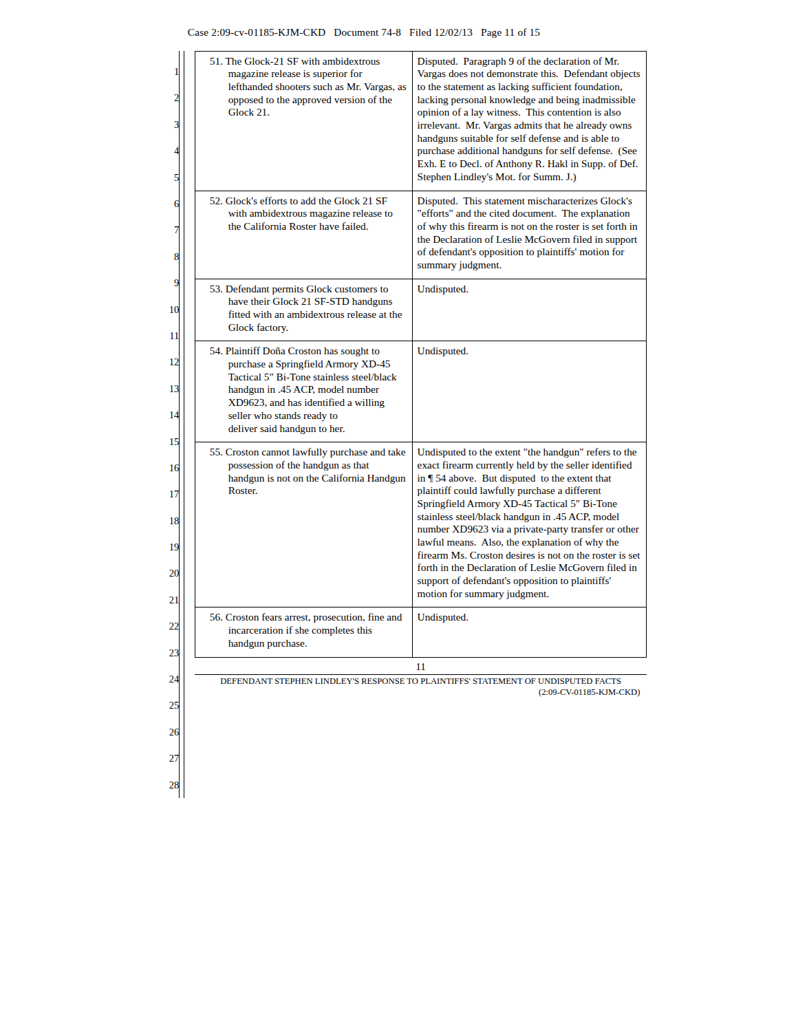Case 2:09-cv-01185-KJM-CKD Document 74-8 Filed 12/02/13 Page 11 of 15
1
2
3
4
5
6
7
8
9
10
11
12
13
14
15
16
17
18
19
20
21
22
23
24
25
26
27
28
| 51. The Glock-21 SF with ambidextrous magazine release is superior for lefthanded shooters such as Mr. Vargas, as opposed to the approved version of the Glock 21. | Disputed. Paragraph 9 of the declaration of Mr. Vargas does not demonstrate this. Defendant objects to the statement as lacking sufficient foundation, lacking personal knowledge and being inadmissible opinion of a lay witness. This contention is also irrelevant. Mr. Vargas admits that he already owns handguns suitable for self defense and is able to purchase additional handguns for self defense. (See Exh. E to Decl. of Anthony R. Hakl in Supp. of Def. Stephen Lindley's Mot. for Summ. J.) |
| 52. Glock's efforts to add the Glock 21 SF with ambidextrous magazine release to the California Roster have failed. | Disputed. This statement mischaracterizes Glock's "efforts" and the cited document. The explanation of why this firearm is not on the roster is set forth in the Declaration of Leslie McGovern filed in support of defendant's opposition to plaintiffs' motion for summary judgment. |
| 53. Defendant permits Glock customers to have their Glock 21 SF-STD handguns fitted with an ambidextrous release at the Glock factory. | Undisputed. |
| 54. Plaintiff Doña Croston has sought to purchase a Springfield Armory XD-45 Tactical 5" Bi-Tone stainless steel/black handgun in .45 ACP, model number XD9623, and has identified a willing seller who stands ready to deliver said handgun to her. | Undisputed. |
| 55. Croston cannot lawfully purchase and take possession of the handgun as that handgun is not on the California Handgun Roster. | Undisputed to the extent "the handgun" refers to the exact firearm currently held by the seller identified in ¶ 54 above. But disputed to the extent that plaintiff could lawfully purchase a different Springfield Armory XD-45 Tactical 5" Bi-Tone stainless steel/black handgun in .45 ACP, model number XD9623 via a private-party transfer or other lawful means. Also, the explanation of why the firearm Ms. Croston desires is not on the roster is set forth in the Declaration of Leslie McGovern filed in support of defendant's opposition to plaintiffs' motion for summary judgment. |
| 56. Croston fears arrest, prosecution, fine and incarceration if she completes this handgun purchase. | Undisputed. |
11
DEFENDANT STEPHEN LINDLEY'S RESPONSE TO PLAINTIFFS' STATEMENT OF UNDISPUTED FACTS (2:09-CV-01185-KJM-CKD)